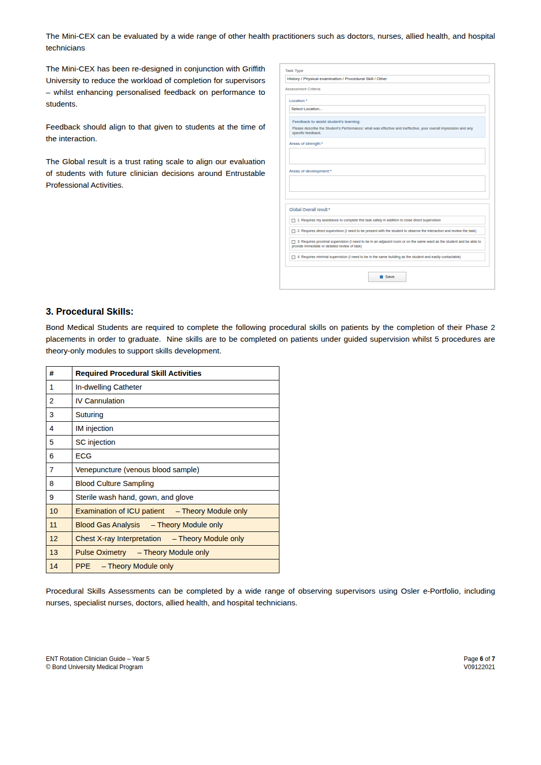The Mini-CEX can be evaluated by a wide range of other health practitioners such as doctors, nurses, allied health, and hospital technicians
The Mini-CEX has been re-designed in conjunction with Griffith University to reduce the workload of completion for supervisors – whilst enhancing personalised feedback on performance to students.
Feedback should align to that given to students at the time of the interaction.
The Global result is a trust rating scale to align our evaluation of students with future clinician decisions around Entrustable Professional Activities.
Task Type
History / Physical examination / Procedural Skill / Other
Assessment Criteria
Location *
Select Location...
Feedback to assist student's learning:
Please describe the Student's Performance: what was effective and ineffective, your overall impression and any specific feedback.
Areas of strength:*
Areas of development:*
Global Overall result:*
1. Requires my assistance to complete this task safely in addition to close direct supervision
2. Requires direct supervision (I need to be present with the student to observe the interaction and review the task)
3. Requires proximal supervision (I need to be in an adjacent room or on the same ward as the student and be able to provide immediate or detailed review of task)
4. Requires minimal supervision (I need to be in the same building as the student and easily contactable)
Save
3. Procedural Skills:
Bond Medical Students are required to complete the following procedural skills on patients by the completion of their Phase 2 placements in order to graduate. Nine skills are to be completed on patients under guided supervision whilst 5 procedures are theory-only modules to support skills development.
| # | Required Procedural Skill Activities |
| 1 | In-dwelling Catheter |
| 2 | IV Cannulation |
| 3 | Suturing |
| 4 | IM injection |
| 5 | SC injection |
| 6 | ECG |
| 7 | Venepuncture (venous blood sample) |
| 8 | Blood Culture Sampling |
| 9 | Sterile wash hand, gown, and glove |
| 10 | Examination of ICU patient – Theory Module only |
| 11 | Blood Gas Analysis – Theory Module only |
| 12 | Chest X-ray Interpretation – Theory Module only |
| 13 | Pulse Oximetry – Theory Module only |
| 14 | PPE – Theory Module only |
Procedural Skills Assessments can be completed by a wide range of observing supervisors using Osler e-Portfolio, including nurses, specialist nurses, doctors, allied health, and hospital technicians.
ENT Rotation Clinician Guide – Year 5
© Bond University Medical Program
Page 6 of 7
V09122021